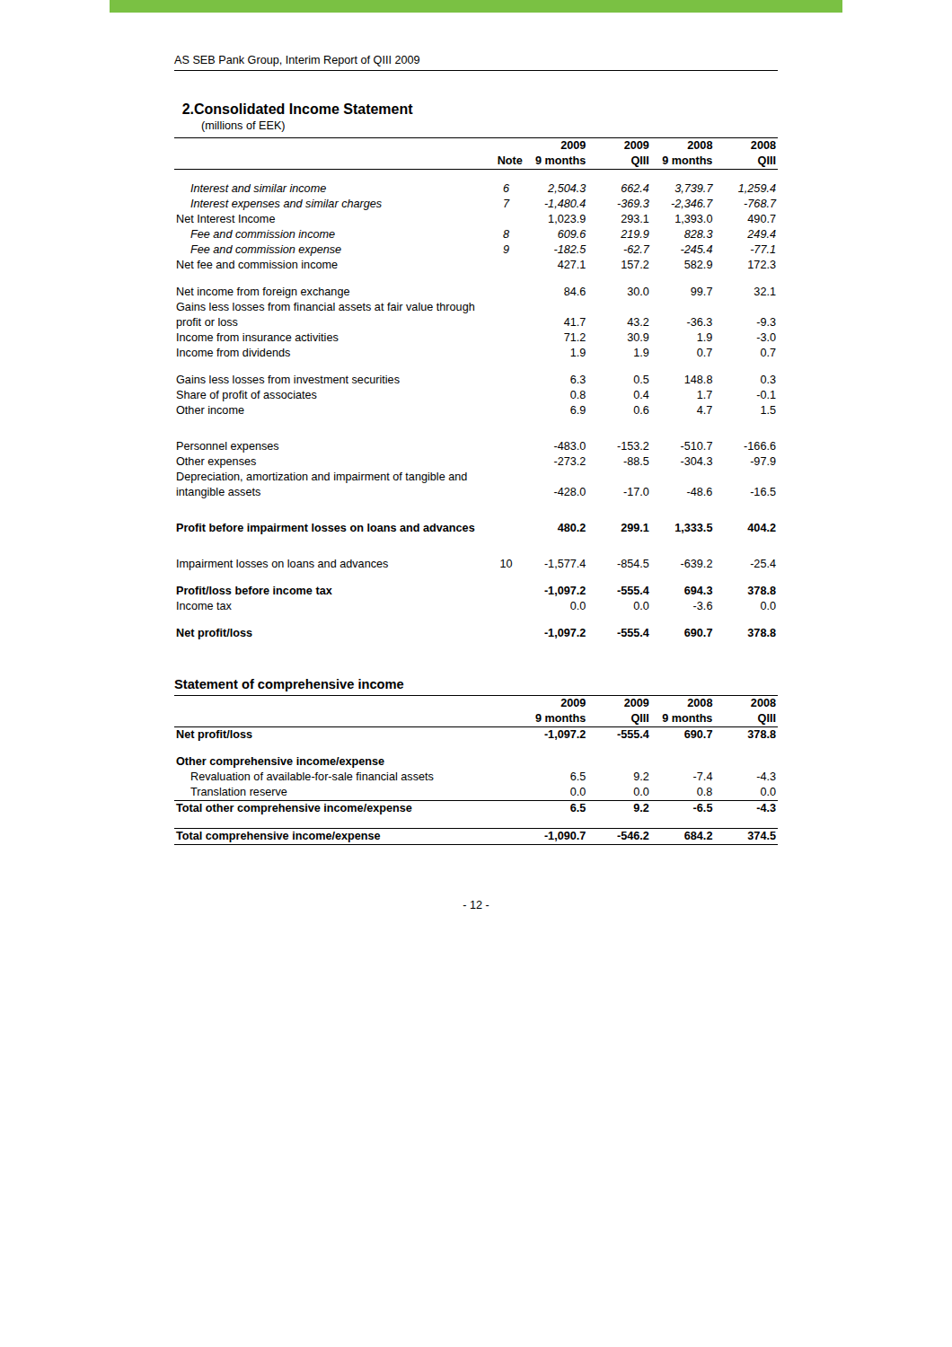AS SEB Pank Group, Interim Report of QIII 2009
2. Consolidated Income Statement
(millions of EEK)
| | | 2009 | 2009 | 2008 | 2008 |
| | Note | 9 months | QIII | 9 months | QIII |
| Interest and similar income | 6 | 2,504.3 | 662.4 | 3,739.7 | 1,259.4 |
| Interest expenses and similar charges | 7 | -1,480.4 | -369.3 | -2,346.7 | -768.7 |
| Net Interest Income | | 1,023.9 | 293.1 | 1,393.0 | 490.7 |
| Fee and commission income | 8 | 609.6 | 219.9 | 828.3 | 249.4 |
| Fee and commission expense | 9 | -182.5 | -62.7 | -245.4 | -77.1 |
| Net fee and commission income | | 427.1 | 157.2 | 582.9 | 172.3 |
| Net income from foreign exchange | | 84.6 | 30.0 | 99.7 | 32.1 |
| Gains less losses from financial assets at fair value through | | | | | |
| profit or loss | | 41.7 | 43.2 | -36.3 | -9.3 |
| Income from insurance activities | | 71.2 | 30.9 | 1.9 | -3.0 |
| Income from dividends | | 1.9 | 1.9 | 0.7 | 0.7 |
| Gains less losses from investment securities | | 6.3 | 0.5 | 148.8 | 0.3 |
| Share of profit of associates | | 0.8 | 0.4 | 1.7 | -0.1 |
| Other income | | 6.9 | 0.6 | 4.7 | 1.5 |
| Personnel expenses | | -483.0 | -153.2 | -510.7 | -166.6 |
| Other expenses | | -273.2 | -88.5 | -304.3 | -97.9 |
| Depreciation, amortization and impairment of tangible and | | | | | |
| intangible assets | | -428.0 | -17.0 | -48.6 | -16.5 |
| Profit before impairment losses on loans and advances | | 480.2 | 299.1 | 1,333.5 | 404.2 |
| Impairment losses on loans and advances | 10 | -1,577.4 | -854.5 | -639.2 | -25.4 |
| Profit/loss before income tax | | -1,097.2 | -555.4 | 694.3 | 378.8 |
| Income tax | | 0.0 | 0.0 | -3.6 | 0.0 |
| Net profit/loss | | -1,097.2 | -555.4 | 690.7 | 378.8 |
Statement of comprehensive income
| | | 2009 | 2009 | 2008 | 2008 |
| | | 9 months | QIII | 9 months | QIII |
| Net profit/loss | | -1,097.2 | -555.4 | 690.7 | 378.8 |
| Other comprehensive income/expense | | | | | |
| Revaluation of available-for-sale financial assets | | 6.5 | 9.2 | -7.4 | -4.3 |
| Translation reserve | | 0.0 | 0.0 | 0.8 | 0.0 |
| Total other comprehensive income/expense | | 6.5 | 9.2 | -6.5 | -4.3 |
| Total comprehensive income/expense | | -1,090.7 | -546.2 | 684.2 | 374.5 |
- 12 -